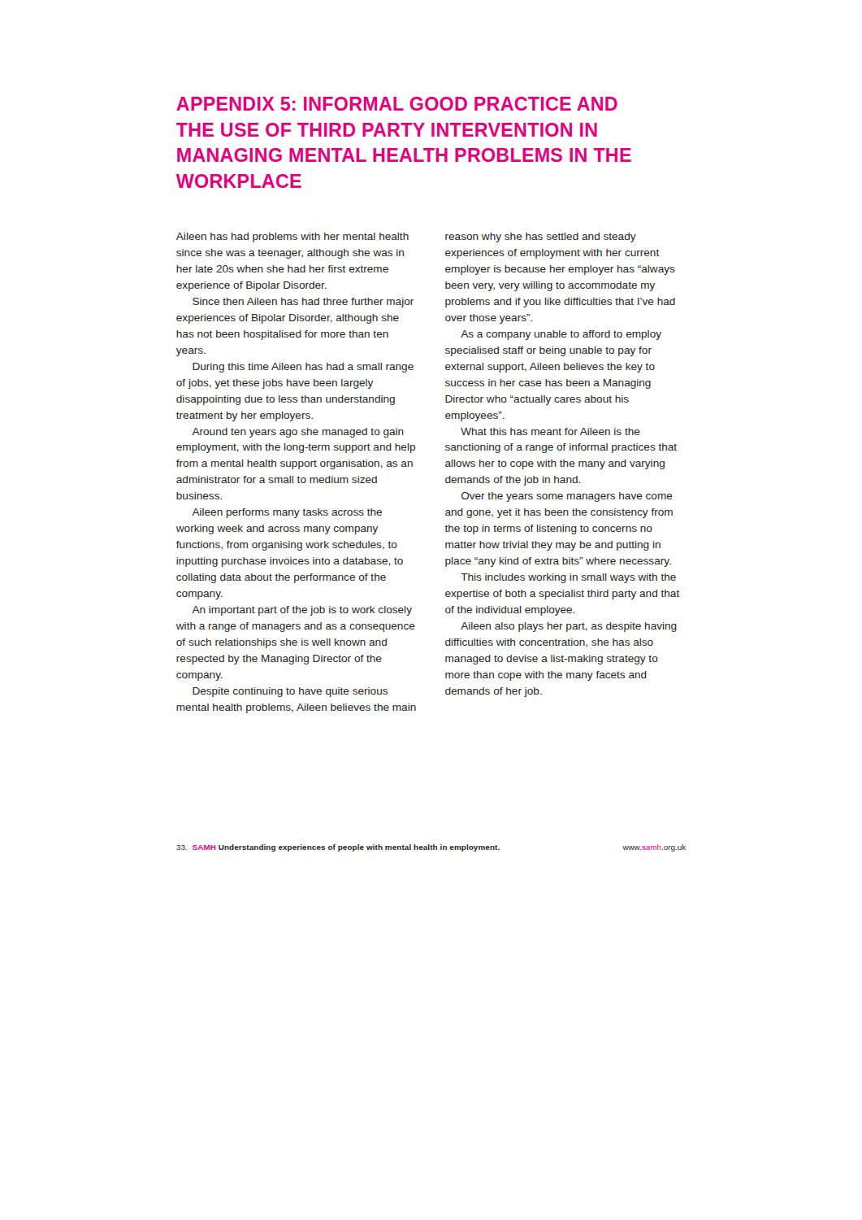Appendix 5: Informal good practice and the use of third party intervention in managing mental health problems in the workplace
Aileen has had problems with her mental health since she was a teenager, although she was in her late 20s when she had her first extreme experience of Bipolar Disorder.
Since then Aileen has had three further major experiences of Bipolar Disorder, although she has not been hospitalised for more than ten years.
During this time Aileen has had a small range of jobs, yet these jobs have been largely disappointing due to less than understanding treatment by her employers.
Around ten years ago she managed to gain employment, with the long-term support and help from a mental health support organisation, as an administrator for a small to medium sized business.
Aileen performs many tasks across the working week and across many company functions, from organising work schedules, to inputting purchase invoices into a database, to collating data about the performance of the company.
An important part of the job is to work closely with a range of managers and as a consequence of such relationships she is well known and respected by the Managing Director of the company.
Despite continuing to have quite serious mental health problems, Aileen believes the main reason why she has settled and steady experiences of employment with her current employer is because her employer has “always been very, very willing to accommodate my problems and if you like difficulties that I’ve had over those years”.
As a company unable to afford to employ specialised staff or being unable to pay for external support, Aileen believes the key to success in her case has been a Managing Director who “actually cares about his employees”.
What this has meant for Aileen is the sanctioning of a range of informal practices that allows her to cope with the many and varying demands of the job in hand.
Over the years some managers have come and gone, yet it has been the consistency from the top in terms of listening to concerns no matter how trivial they may be and putting in place “any kind of extra bits” where necessary.
This includes working in small ways with the expertise of both a specialist third party and that of the individual employee.
Aileen also plays her part, as despite having difficulties with concentration, she has also managed to devise a list-making strategy to more than cope with the many facets and demands of her job.
33. SAMH Understanding experiences of people with mental health in employment.
www.samh.org.uk